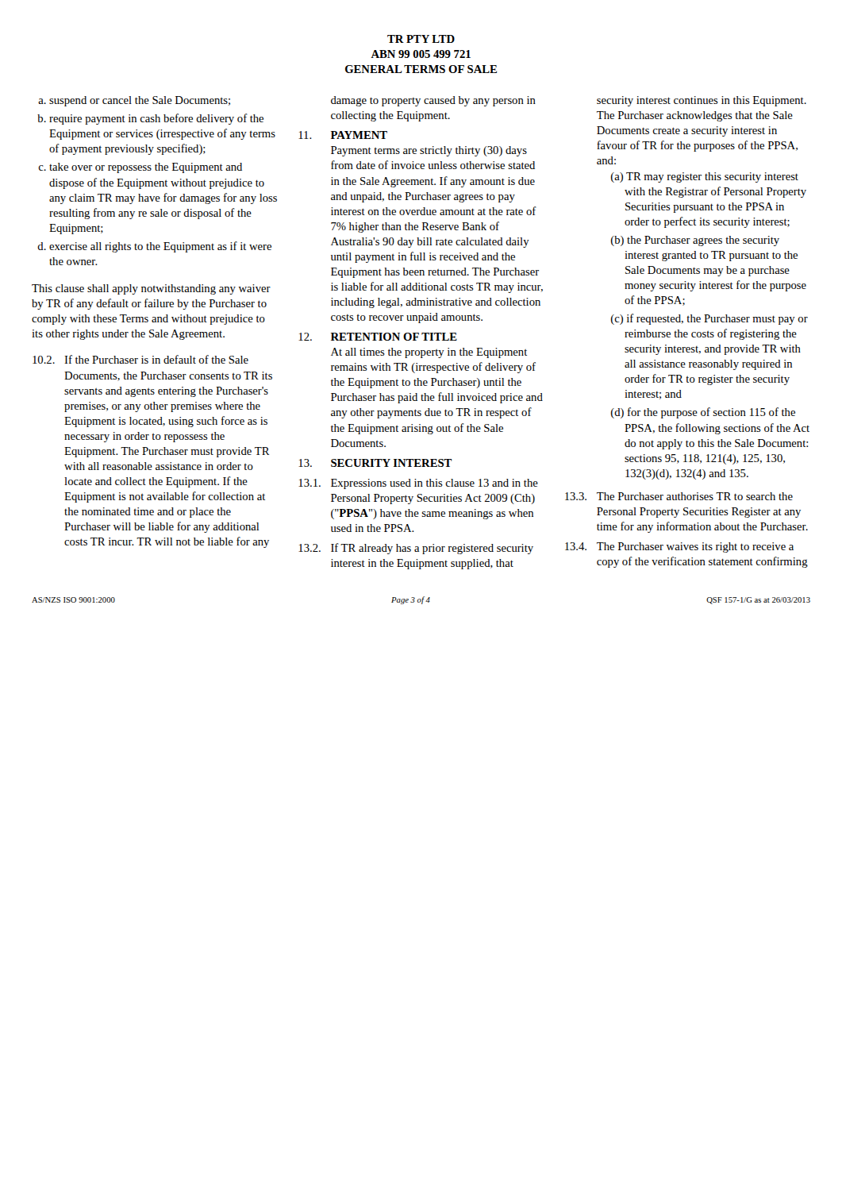TR PTY LTD
ABN 99 005 499 721
GENERAL TERMS OF SALE
suspend or cancel the Sale Documents;
require payment in cash before delivery of the Equipment or services (irrespective of any terms of payment previously specified);
take over or repossess the Equipment and dispose of the Equipment without prejudice to any claim TR may have for damages for any loss resulting from any re sale or disposal of the Equipment;
exercise all rights to the Equipment as if it were the owner.
This clause shall apply notwithstanding any waiver by TR of any default or failure by the Purchaser to comply with these Terms and without prejudice to its other rights under the Sale Agreement.
10.2. If the Purchaser is in default of the Sale Documents, the Purchaser consents to TR its servants and agents entering the Purchaser's premises, or any other premises where the Equipment is located, using such force as is necessary in order to repossess the Equipment. The Purchaser must provide TR with all reasonable assistance in order to locate and collect the Equipment. If the Equipment is not available for collection at the nominated time and or place the Purchaser will be liable for any additional costs TR incur. TR will not be liable for any damage to property caused by any person in collecting the Equipment.
11. PAYMENT
Payment terms are strictly thirty (30) days from date of invoice unless otherwise stated in the Sale Agreement. If any amount is due and unpaid, the Purchaser agrees to pay interest on the overdue amount at the rate of 7% higher than the Reserve Bank of Australia's 90 day bill rate calculated daily until payment in full is received and the Equipment has been returned. The Purchaser is liable for all additional costs TR may incur, including legal, administrative and collection costs to recover unpaid amounts.
12. RETENTION OF TITLE
At all times the property in the Equipment remains with TR (irrespective of delivery of the Equipment to the Purchaser) until the Purchaser has paid the full invoiced price and any other payments due to TR in respect of the Equipment arising out of the Sale Documents.
13. SECURITY INTEREST
13.1. Expressions used in this clause 13 and in the Personal Property Securities Act 2009 (Cth) ("PPSA") have the same meanings as when used in the PPSA.
13.2. If TR already has a prior registered security interest in the Equipment supplied, that security interest continues in this Equipment. The Purchaser acknowledges that the Sale Documents create a security interest in favour of TR for the purposes of the PPSA, and:
(a) TR may register this security interest with the Registrar of Personal Property Securities pursuant to the PPSA in order to perfect its security interest;
(b) the Purchaser agrees the security interest granted to TR pursuant to the Sale Documents may be a purchase money security interest for the purpose of the PPSA;
(c) if requested, the Purchaser must pay or reimburse the costs of registering the security interest, and provide TR with all assistance reasonably required in order for TR to register the security interest; and
(d) for the purpose of section 115 of the PPSA, the following sections of the Act do not apply to this the Sale Document: sections 95, 118, 121(4), 125, 130, 132(3)(d), 132(4) and 135.
13.3. The Purchaser authorises TR to search the Personal Property Securities Register at any time for any information about the Purchaser.
13.4. The Purchaser waives its right to receive a copy of the verification statement confirming
AS/NZS ISO 9001:2000 Page 3 of 4 QSF 157-1/G as at 26/03/2013